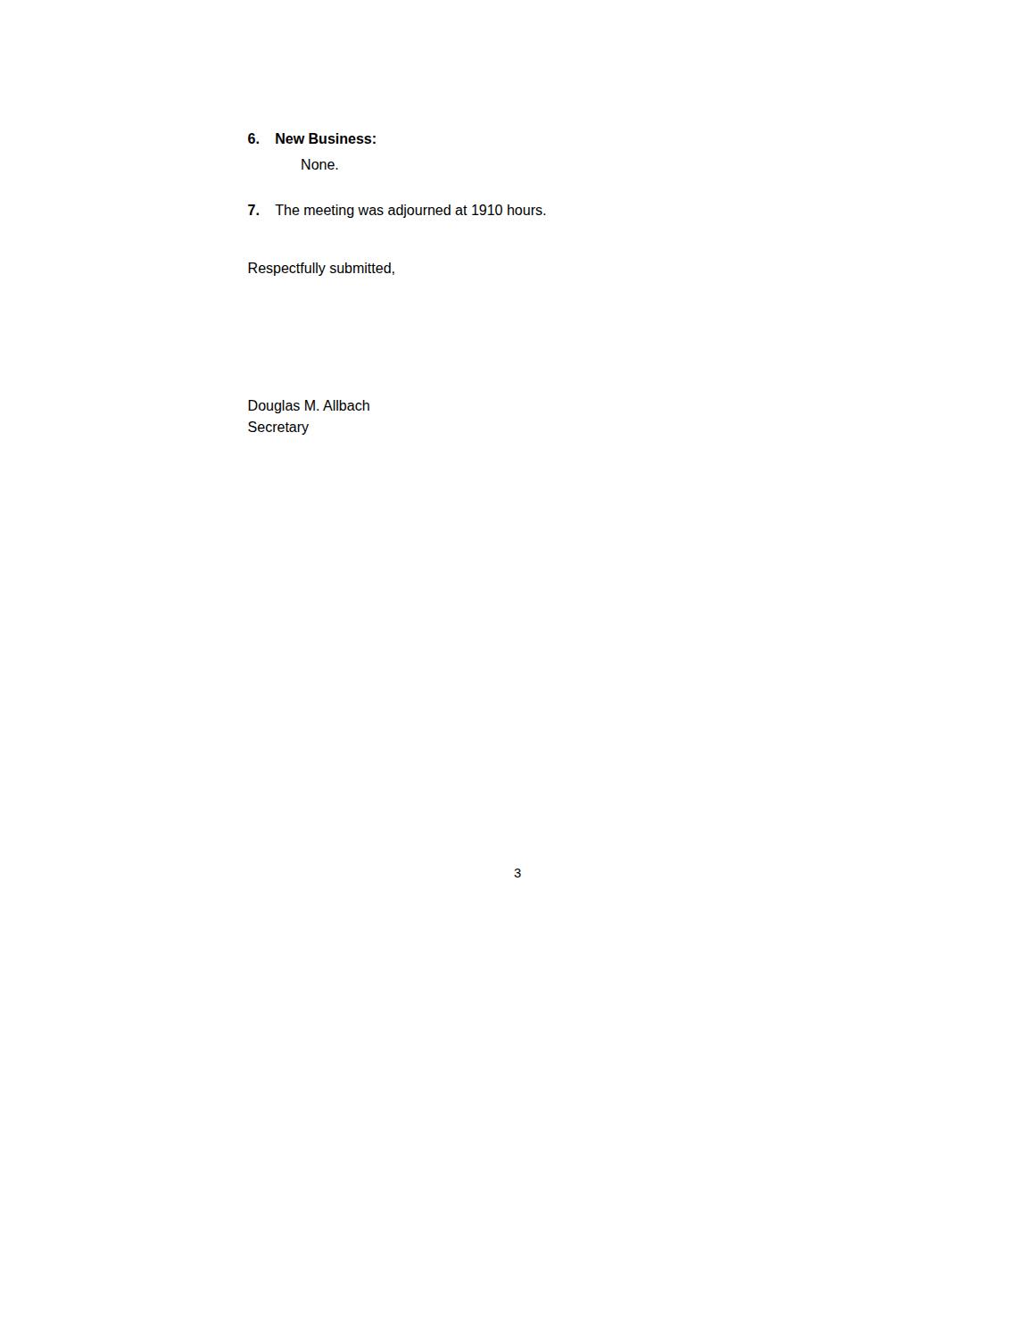6. New Business:
None.
7. The meeting was adjourned at 1910 hours.
Respectfully submitted,
Douglas M. Allbach
Secretary
3